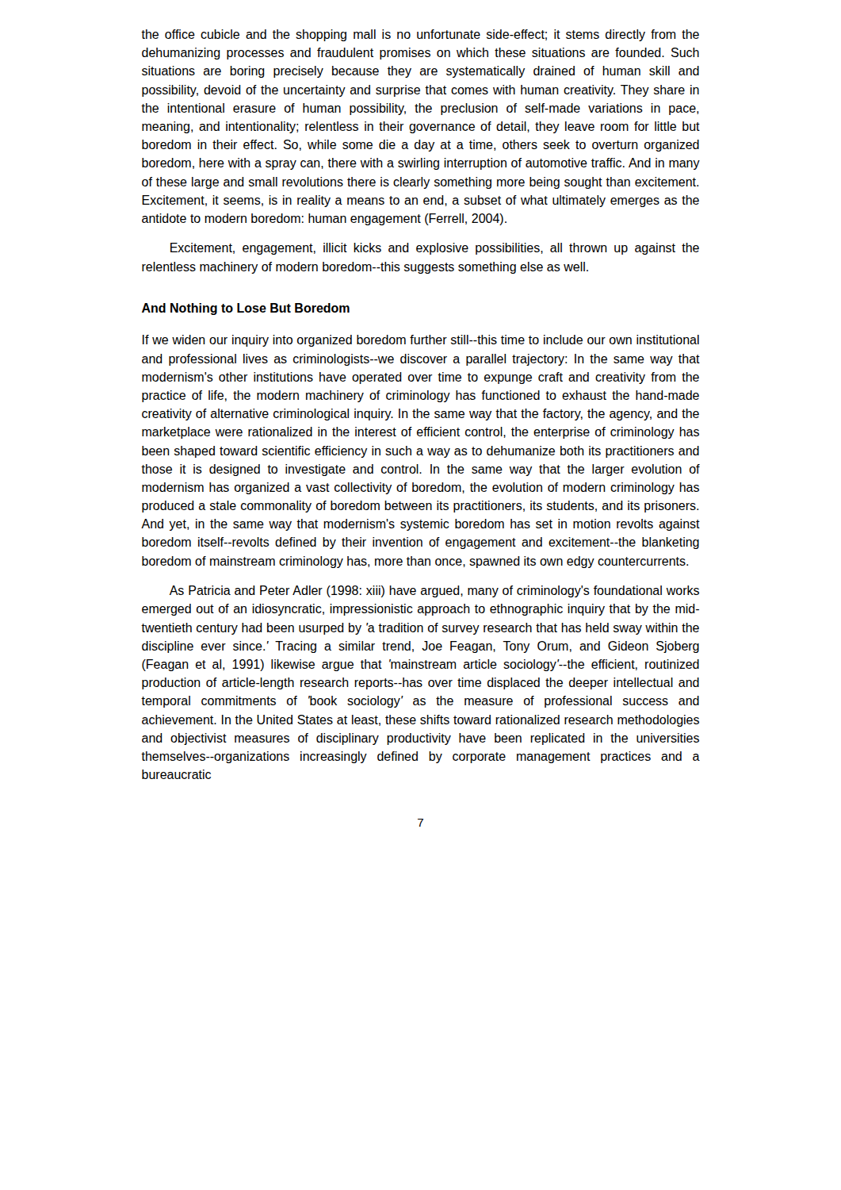the office cubicle and the shopping mall is no unfortunate side-effect; it stems directly from the dehumanizing processes and fraudulent promises on which these situations are founded. Such situations are boring precisely because they are systematically drained of human skill and possibility, devoid of the uncertainty and surprise that comes with human creativity. They share in the intentional erasure of human possibility, the preclusion of self-made variations in pace, meaning, and intentionality; relentless in their governance of detail, they leave room for little but boredom in their effect. So, while some die a day at a time, others seek to overturn organized boredom, here with a spray can, there with a swirling interruption of automotive traffic. And in many of these large and small revolutions there is clearly something more being sought than excitement. Excitement, it seems, is in reality a means to an end, a subset of what ultimately emerges as the antidote to modern boredom: human engagement (Ferrell, 2004).
Excitement, engagement, illicit kicks and explosive possibilities, all thrown up against the relentless machinery of modern boredom--this suggests something else as well.
And Nothing to Lose But Boredom
If we widen our inquiry into organized boredom further still--this time to include our own institutional and professional lives as criminologists--we discover a parallel trajectory: In the same way that modernism's other institutions have operated over time to expunge craft and creativity from the practice of life, the modern machinery of criminology has functioned to exhaust the hand-made creativity of alternative criminological inquiry. In the same way that the factory, the agency, and the marketplace were rationalized in the interest of efficient control, the enterprise of criminology has been shaped toward scientific efficiency in such a way as to dehumanize both its practitioners and those it is designed to investigate and control. In the same way that the larger evolution of modernism has organized a vast collectivity of boredom, the evolution of modern criminology has produced a stale commonality of boredom between its practitioners, its students, and its prisoners. And yet, in the same way that modernism's systemic boredom has set in motion revolts against boredom itself--revolts defined by their invention of engagement and excitement--the blanketing boredom of mainstream criminology has, more than once, spawned its own edgy countercurrents.
As Patricia and Peter Adler (1998: xiii) have argued, many of criminology's foundational works emerged out of an idiosyncratic, impressionistic approach to ethnographic inquiry that by the mid-twentieth century had been usurped by 'a tradition of survey research that has held sway within the discipline ever since.' Tracing a similar trend, Joe Feagan, Tony Orum, and Gideon Sjoberg (Feagan et al, 1991) likewise argue that 'mainstream article sociology'--the efficient, routinized production of article-length research reports--has over time displaced the deeper intellectual and temporal commitments of 'book sociology' as the measure of professional success and achievement. In the United States at least, these shifts toward rationalized research methodologies and objectivist measures of disciplinary productivity have been replicated in the universities themselves--organizations increasingly defined by corporate management practices and a bureaucratic
7